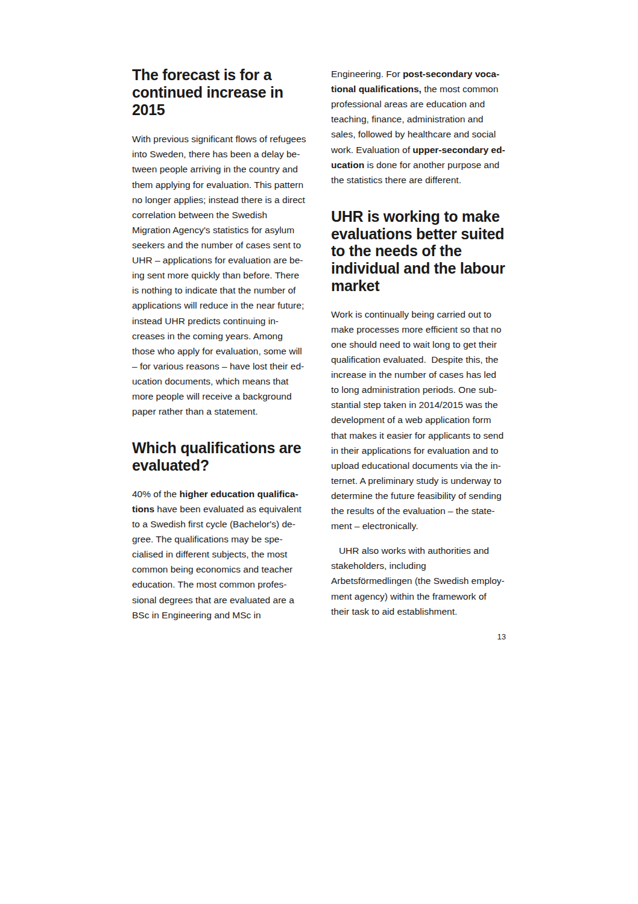The forecast is for a continued increase in 2015
With previous significant flows of refugees into Sweden, there has been a delay between people arriving in the country and them applying for evaluation. This pattern no longer applies; instead there is a direct correlation between the Swedish Migration Agency's statistics for asylum seekers and the number of cases sent to UHR – applications for evaluation are being sent more quickly than before. There is nothing to indicate that the number of applications will reduce in the near future; instead UHR predicts continuing increases in the coming years. Among those who apply for evaluation, some will – for various reasons – have lost their education documents, which means that more people will receive a background paper rather than a statement.
Which qualifications are evaluated?
40% of the higher education qualifications have been evaluated as equivalent to a Swedish first cycle (Bachelor's) degree. The qualifications may be specialised in different subjects, the most common being economics and teacher education. The most common professional degrees that are evaluated are a BSc in Engineering and MSc in Engineering. For post-secondary vocational qualifications, the most common professional areas are education and teaching, finance, administration and sales, followed by healthcare and social work. Evaluation of upper-secondary education is done for another purpose and the statistics there are different.
UHR is working to make evaluations better suited to the needs of the individual and the labour market
Work is continually being carried out to make processes more efficient so that no one should need to wait long to get their qualification evaluated. Despite this, the increase in the number of cases has led to long administration periods. One substantial step taken in 2014/2015 was the development of a web application form that makes it easier for applicants to send in their applications for evaluation and to upload educational documents via the internet. A preliminary study is underway to determine the future feasibility of sending the results of the evaluation – the statement – electronically.
UHR also works with authorities and stakeholders, including Arbetsförmedlingen (the Swedish employment agency) within the framework of their task to aid establishment.
13